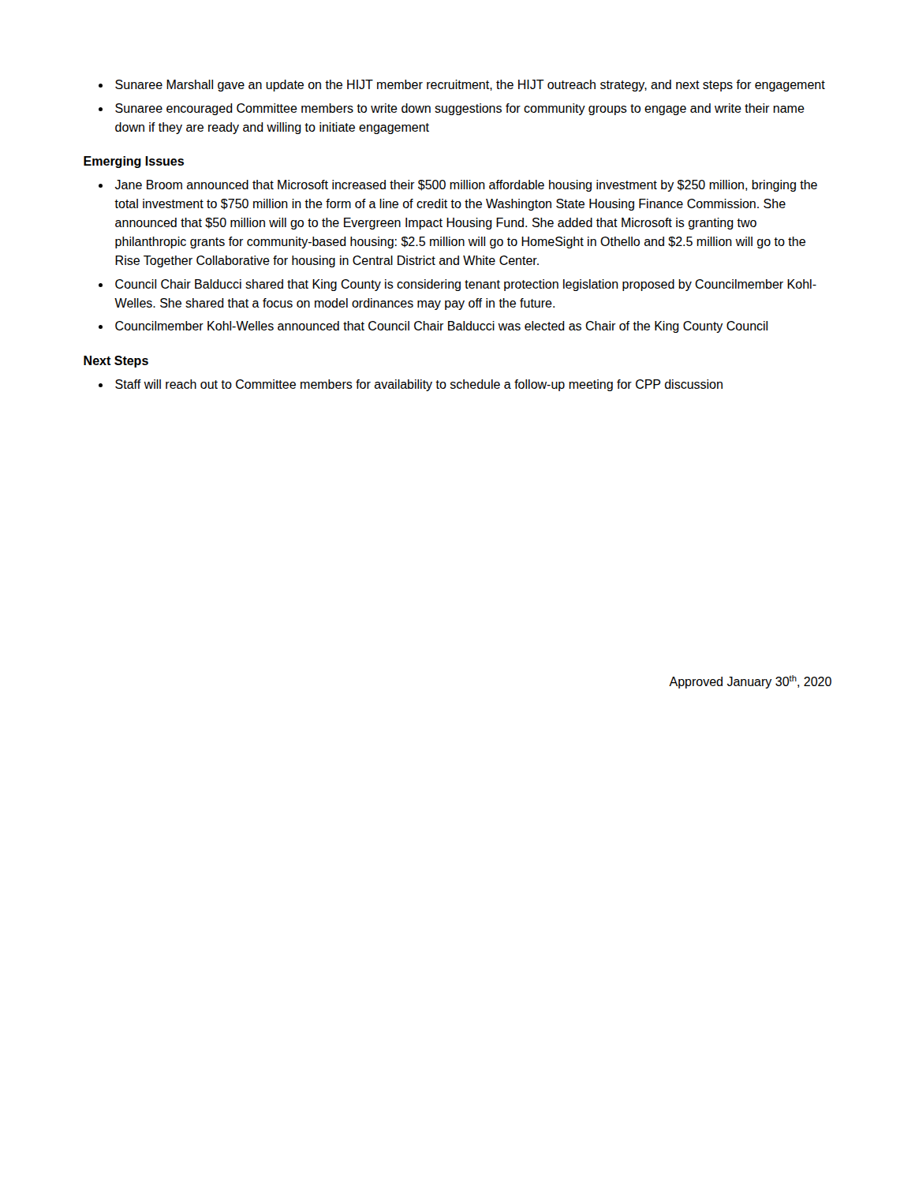Sunaree Marshall gave an update on the HIJT member recruitment, the HIJT outreach strategy, and next steps for engagement
Sunaree encouraged Committee members to write down suggestions for community groups to engage and write their name down if they are ready and willing to initiate engagement
Emerging Issues
Jane Broom announced that Microsoft increased their $500 million affordable housing investment by $250 million, bringing the total investment to $750 million in the form of a line of credit to the Washington State Housing Finance Commission. She announced that $50 million will go to the Evergreen Impact Housing Fund. She added that Microsoft is granting two philanthropic grants for community-based housing: $2.5 million will go to HomeSight in Othello and $2.5 million will go to the Rise Together Collaborative for housing in Central District and White Center.
Council Chair Balducci shared that King County is considering tenant protection legislation proposed by Councilmember Kohl-Welles. She shared that a focus on model ordinances may pay off in the future.
Councilmember Kohl-Welles announced that Council Chair Balducci was elected as Chair of the King County Council
Next Steps
Staff will reach out to Committee members for availability to schedule a follow-up meeting for CPP discussion
Approved January 30th, 2020